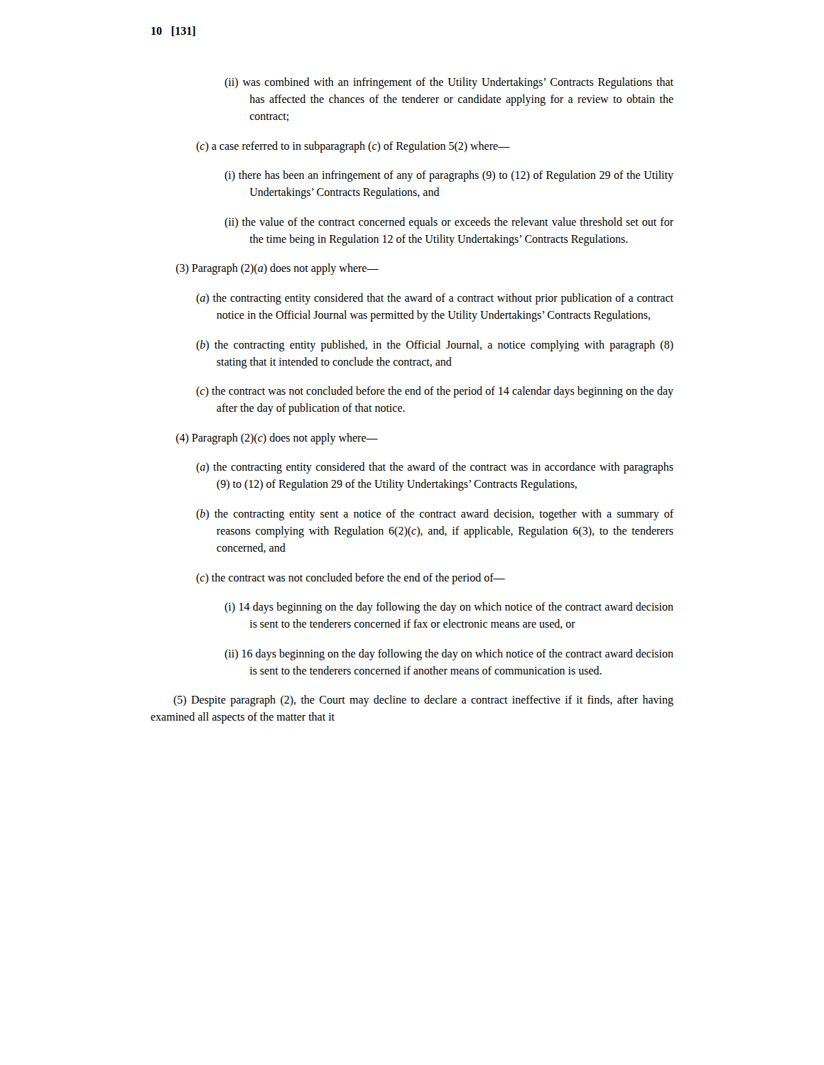10[131]
(ii) was combined with an infringement of the Utility Undertakings’ Contracts Regulations that has affected the chances of the tenderer or candidate applying for a review to obtain the contract;
(c) a case referred to in subparagraph (c) of Regulation 5(2) where—
(i) there has been an infringement of any of paragraphs (9) to (12) of Regulation 29 of the Utility Undertakings’ Contracts Regulations, and
(ii) the value of the contract concerned equals or exceeds the relevant value threshold set out for the time being in Regulation 12 of the Utility Undertakings’ Contracts Regulations.
(3) Paragraph (2)(a) does not apply where—
(a) the contracting entity considered that the award of a contract without prior publication of a contract notice in the Official Journal was permitted by the Utility Undertakings’ Contracts Regulations,
(b) the contracting entity published, in the Official Journal, a notice complying with paragraph (8) stating that it intended to conclude the contract, and
(c) the contract was not concluded before the end of the period of 14 calendar days beginning on the day after the day of publication of that notice.
(4) Paragraph (2)(c) does not apply where—
(a) the contracting entity considered that the award of the contract was in accordance with paragraphs (9) to (12) of Regulation 29 of the Utility Undertakings’ Contracts Regulations,
(b) the contracting entity sent a notice of the contract award decision, together with a summary of reasons complying with Regulation 6(2)(c), and, if applicable, Regulation 6(3), to the tenderers concerned, and
(c) the contract was not concluded before the end of the period of—
(i) 14 days beginning on the day following the day on which notice of the contract award decision is sent to the tenderers concerned if fax or electronic means are used, or
(ii) 16 days beginning on the day following the day on which notice of the contract award decision is sent to the tenderers concerned if another means of communication is used.
(5) Despite paragraph (2), the Court may decline to declare a contract ineffective if it finds, after having examined all aspects of the matter that it